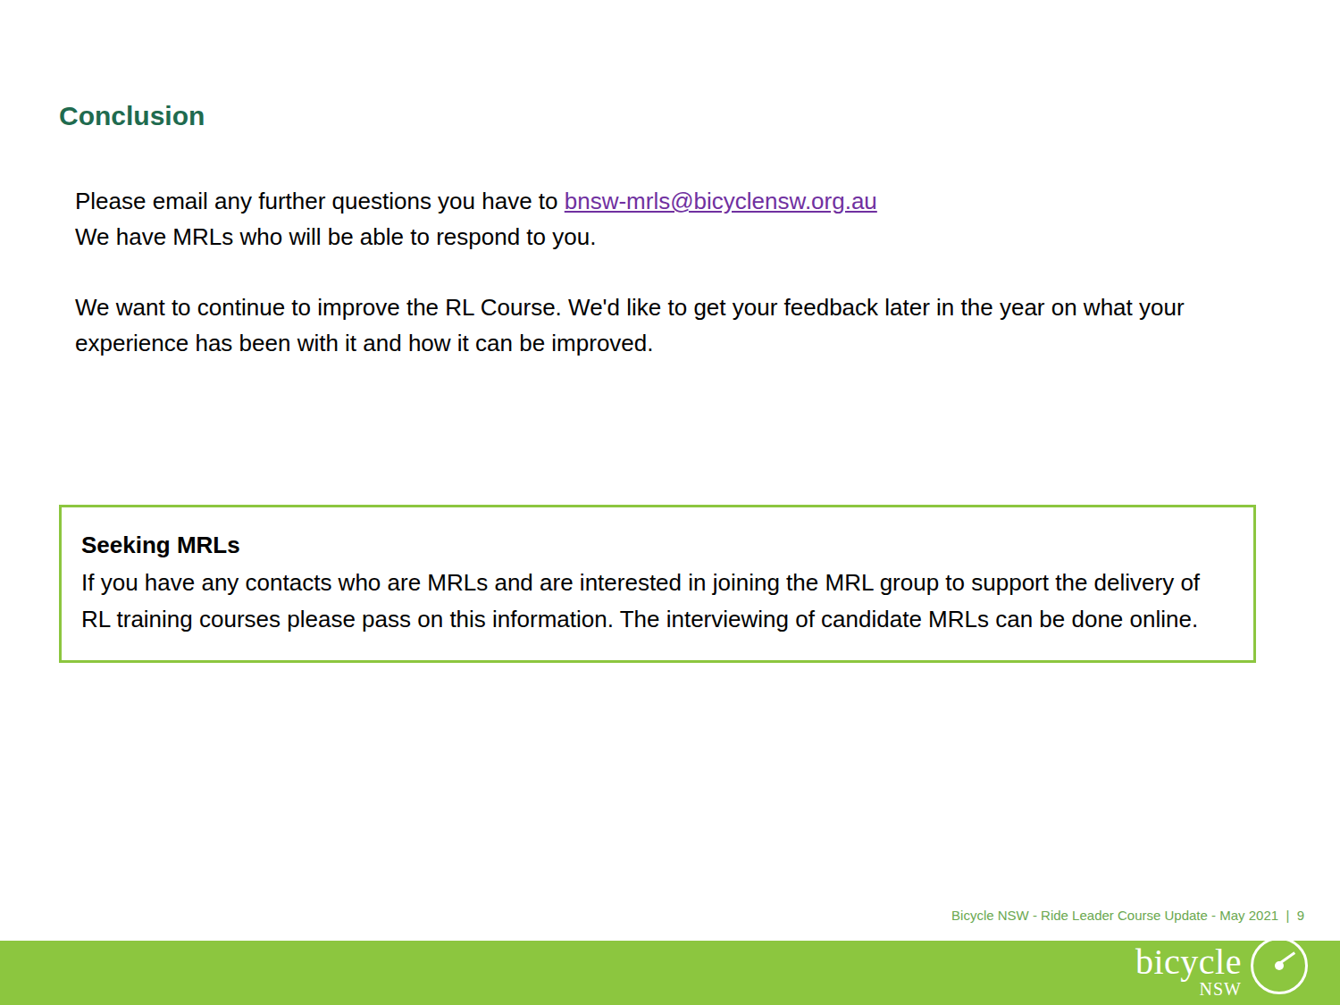Conclusion
Please email any further questions you have to bnsw-mrls@bicyclensw.org.au
We have MRLs who will be able to respond to you.
We want to continue to improve the RL Course. We'd like to get your feedback later in the year on what your experience has been with it and how it can be improved.
Seeking MRLs
If you have any contacts who are MRLs and are interested in joining the MRL group to support the delivery of RL training courses please pass on this information. The interviewing of candidate MRLs can be done online.
Bicycle NSW - Ride Leader Course Update - May 2021 | 9
bicycleNSW